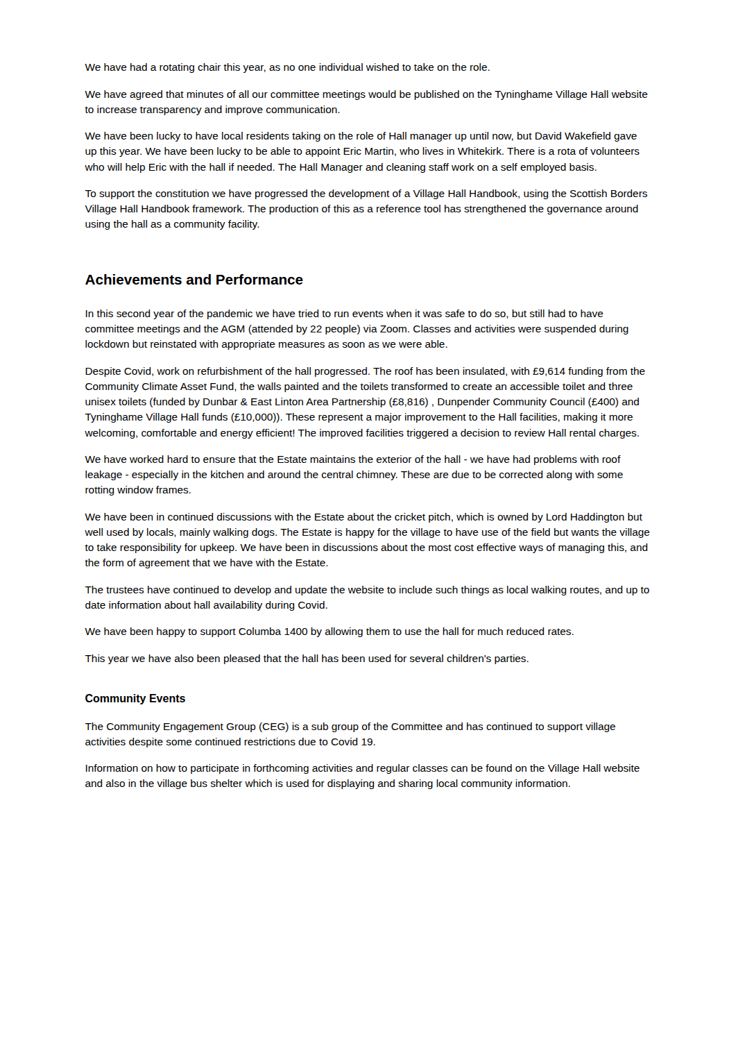We have had a rotating chair this year, as no one individual wished to take on the role.
We have agreed that minutes of all our committee meetings would be published on the Tyninghame Village Hall website to increase transparency and improve communication.
We have been lucky to have local residents taking on the role of Hall manager up until now, but David Wakefield gave up this year. We have been lucky to be able to appoint Eric Martin, who lives in Whitekirk. There is a rota of volunteers who will help Eric with the hall if needed. The Hall Manager and cleaning staff work on a self employed basis.
To support the constitution we have progressed the development of a Village Hall Handbook, using the Scottish Borders Village Hall Handbook framework. The production of this as a reference tool has strengthened the governance around using the hall as a community facility.
Achievements and Performance
In this second year of the pandemic we have tried to run events when it was safe to do so, but still had to have committee meetings and the AGM (attended by 22 people) via Zoom. Classes and activities were suspended during lockdown but reinstated with appropriate measures as soon as we were able.
Despite Covid, work on refurbishment of the hall progressed. The roof has been insulated, with £9,614 funding from the Community Climate Asset Fund, the walls painted and the toilets transformed to create an accessible toilet and three unisex toilets (funded by Dunbar & East Linton Area Partnership (£8,816) , Dunpender Community Council (£400) and Tyninghame Village Hall funds (£10,000)). These represent a major improvement to the Hall facilities, making it more welcoming, comfortable and energy efficient! The improved facilities triggered a decision to review Hall rental charges.
We have worked hard to ensure that the Estate maintains the exterior of the hall - we have had problems with roof leakage - especially in the kitchen and around the central chimney. These are due to be corrected along with some rotting window frames.
We have been in continued discussions with the Estate about the cricket pitch, which is owned by Lord Haddington but well used by locals, mainly walking dogs. The Estate is happy for the village to have use of the field but wants the village to take responsibility for upkeep. We have been in discussions about the most cost effective ways of managing this, and the form of agreement that we have with the Estate.
The trustees have continued to develop and update the website to include such things as local walking routes, and up to date information about hall availability during Covid.
We have been happy to support Columba 1400 by allowing them to use the hall for much reduced rates.
This year we have also been pleased that the hall has been used for several children's parties.
Community Events
The Community Engagement Group (CEG) is a sub group of the Committee and has continued to support village activities despite some continued restrictions due to Covid 19.
Information on how to participate in forthcoming activities and regular classes can be found on the Village Hall website and also in the village bus shelter which is used for displaying and sharing local community information.